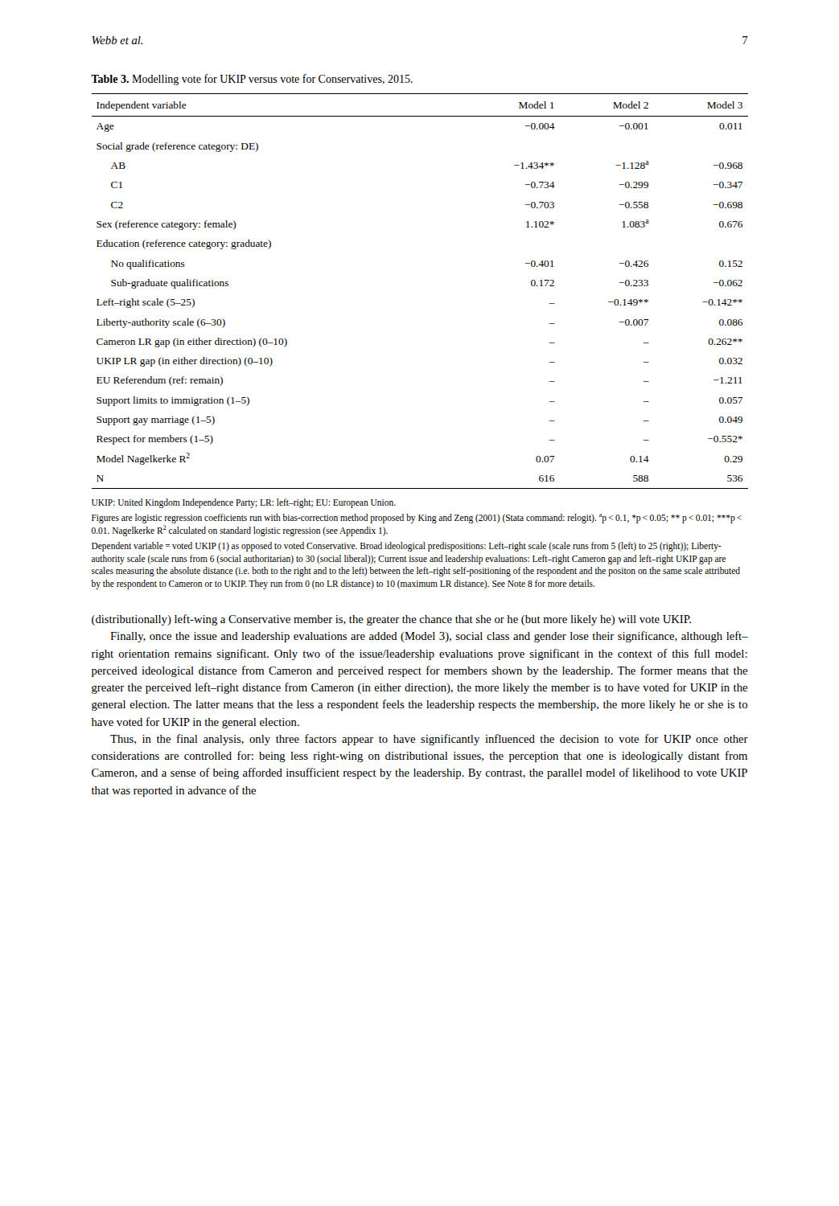Webb et al. 7
Table 3. Modelling vote for UKIP versus vote for Conservatives, 2015.
| Independent variable | Model 1 | Model 2 | Model 3 |
| --- | --- | --- | --- |
| Age | −0.004 | −0.001 | 0.011 |
| Social grade (reference category: DE) | | | |
| AB | −1.434** | −1.128 a | −0.968 |
| C1 | −0.734 | −0.299 | −0.347 |
| C2 | −0.703 | −0.558 | −0.698 |
| Sex (reference category: female) | 1.102* | 1.083 a | 0.676 |
| Education (reference category: graduate) | | | |
| No qualifications | −0.401 | −0.426 | 0.152 |
| Sub-graduate qualifications | 0.172 | −0.233 | −0.062 |
| Left–right scale (5–25) | – | −0.149** | −0.142** |
| Liberty-authority scale (6–30) | – | −0.007 | 0.086 |
| Cameron LR gap (in either direction) (0–10) | – | – | 0.262** |
| UKIP LR gap (in either direction) (0–10) | – | – | 0.032 |
| EU Referendum (ref: remain) | – | – | −1.211 |
| Support limits to immigration (1–5) | – | – | 0.057 |
| Support gay marriage (1–5) | – | – | 0.049 |
| Respect for members (1–5) | – | – | −0.552* |
| Model Nagelkerke R 2 | 0.07 | 0.14 | 0.29 |
| N | 616 | 588 | 536 |
UKIP: United Kingdom Independence Party; LR: left–right; EU: European Union.
Figures are logistic regression coefficients run with bias-correction method proposed by King and Zeng (2001) (Stata command: relogit). ap < 0.1, *p < 0.05; ** p < 0.01; ***p < 0.01. Nagelkerke R2 calculated on standard logistic regression (see Appendix 1).
Dependent variable = voted UKIP (1) as opposed to voted Conservative. Broad ideological predispositions: Left–right scale (scale runs from 5 (left) to 25 (right)); Liberty-authority scale (scale runs from 6 (social authoritarian) to 30 (social liberal)); Current issue and leadership evaluations: Left–right Cameron gap and left–right UKIP gap are scales measuring the absolute distance (i.e. both to the right and to the left) between the left–right self-positioning of the respondent and the positon on the same scale attributed by the respondent to Cameron or to UKIP. They run from 0 (no LR distance) to 10 (maximum LR distance). See Note 8 for more details.
(distributionally) left-wing a Conservative member is, the greater the chance that she or he (but more likely he) will vote UKIP.
Finally, once the issue and leadership evaluations are added (Model 3), social class and gender lose their significance, although left–right orientation remains significant. Only two of the issue/leadership evaluations prove significant in the context of this full model: perceived ideological distance from Cameron and perceived respect for members shown by the leadership. The former means that the greater the perceived left–right distance from Cameron (in either direction), the more likely the member is to have voted for UKIP in the general election. The latter means that the less a respondent feels the leadership respects the membership, the more likely he or she is to have voted for UKIP in the general election.
Thus, in the final analysis, only three factors appear to have significantly influenced the decision to vote for UKIP once other considerations are controlled for: being less right-wing on distributional issues, the perception that one is ideologically distant from Cameron, and a sense of being afforded insufficient respect by the leadership. By contrast, the parallel model of likelihood to vote UKIP that was reported in advance of the